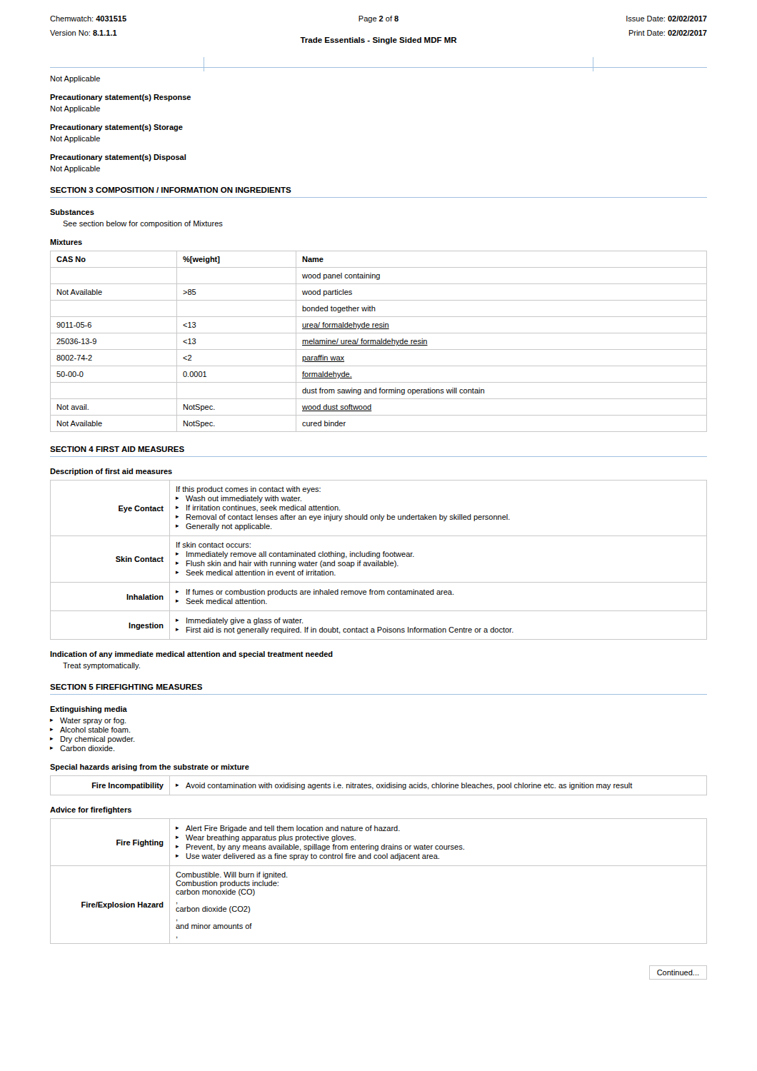Chemwatch: 4031515
Version No: 8.1.1.1
Page 2 of 8
Trade Essentials - Single Sided MDF MR
Issue Date: 02/02/2017
Print Date: 02/02/2017
Not Applicable
Precautionary statement(s) Response
Not Applicable
Precautionary statement(s) Storage
Not Applicable
Precautionary statement(s) Disposal
Not Applicable
SECTION 3 COMPOSITION / INFORMATION ON INGREDIENTS
Substances
See section below for composition of Mixtures
Mixtures
| CAS No | %[weight] | Name |
| --- | --- | --- |
| | | wood panel containing |
| Not Available | >85 | wood particles |
| | | bonded together with |
| 9011-05-6 | <13 | urea/ formaldehyde resin |
| 25036-13-9 | <13 | melamine/ urea/ formaldehyde resin |
| 8002-74-2 | <2 | paraffin wax |
| 50-00-0 | 0.0001 | formaldehyde. |
| | | dust from sawing and forming operations will contain |
| Not avail. | NotSpec. | wood dust softwood |
| Not Available | NotSpec. | cured binder |
SECTION 4 FIRST AID MEASURES
Description of first aid measures
| Eye Contact | If this product comes in contact with eyes: Wash out immediately with water. If irritation continues, seek medical attention. Removal of contact lenses after an eye injury should only be undertaken by skilled personnel. Generally not applicable. |
| Skin Contact | If skin contact occurs: Immediately remove all contaminated clothing, including footwear. Flush skin and hair with running water (and soap if available). Seek medical attention in event of irritation. |
| Inhalation | If fumes or combustion products are inhaled remove from contaminated area. Seek medical attention. |
| Ingestion | Immediately give a glass of water. First aid is not generally required. If in doubt, contact a Poisons Information Centre or a doctor. |
Indication of any immediate medical attention and special treatment needed
Treat symptomatically.
SECTION 5 FIREFIGHTING MEASURES
Extinguishing media
Water spray or fog.
Alcohol stable foam.
Dry chemical powder.
Carbon dioxide.
Special hazards arising from the substrate or mixture
| Fire Incompatibility | Avoid contamination with oxidising agents i.e. nitrates, oxidising acids, chlorine bleaches, pool chlorine etc. as ignition may result |
Advice for firefighters
| Fire Fighting | Alert Fire Brigade and tell them location and nature of hazard. Wear breathing apparatus plus protective gloves. Prevent, by any means available, spillage from entering drains or water courses. Use water delivered as a fine spray to control fire and cool adjacent area. |
| Fire/Explosion Hazard | Combustible. Will burn if ignited. Combustion products include: carbon monoxide (CO) , carbon dioxide (CO2) , and minor amounts of , |
Continued...